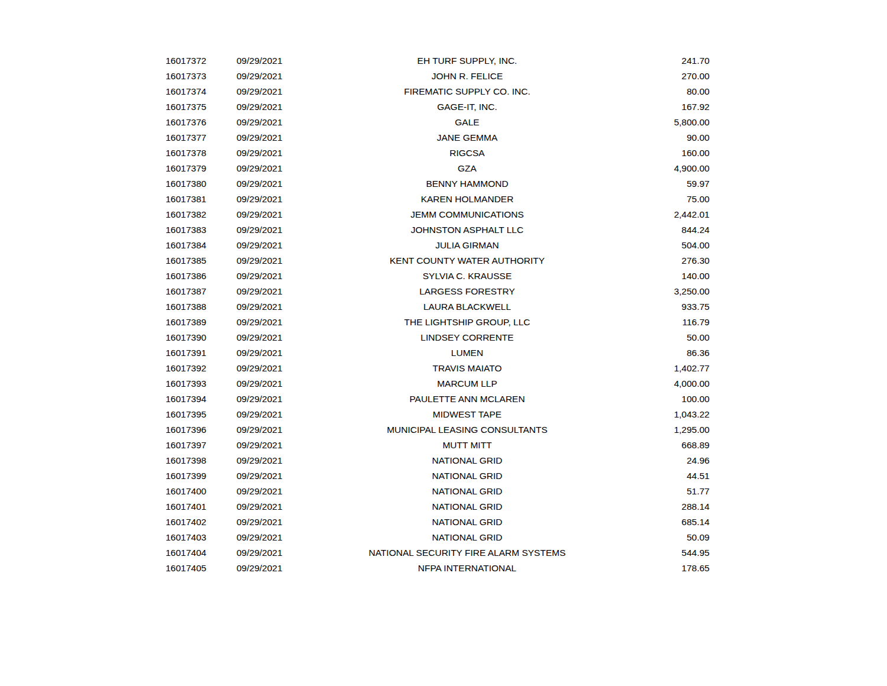| 16017372 | 09/29/2021 | EH TURF SUPPLY, INC. | 241.70 |
| 16017373 | 09/29/2021 | JOHN R. FELICE | 270.00 |
| 16017374 | 09/29/2021 | FIREMATIC SUPPLY CO. INC. | 80.00 |
| 16017375 | 09/29/2021 | GAGE-IT, INC. | 167.92 |
| 16017376 | 09/29/2021 | GALE | 5,800.00 |
| 16017377 | 09/29/2021 | JANE GEMMA | 90.00 |
| 16017378 | 09/29/2021 | RIGCSA | 160.00 |
| 16017379 | 09/29/2021 | GZA | 4,900.00 |
| 16017380 | 09/29/2021 | BENNY HAMMOND | 59.97 |
| 16017381 | 09/29/2021 | KAREN HOLMANDER | 75.00 |
| 16017382 | 09/29/2021 | JEMM COMMUNICATIONS | 2,442.01 |
| 16017383 | 09/29/2021 | JOHNSTON ASPHALT LLC | 844.24 |
| 16017384 | 09/29/2021 | JULIA GIRMAN | 504.00 |
| 16017385 | 09/29/2021 | KENT COUNTY WATER AUTHORITY | 276.30 |
| 16017386 | 09/29/2021 | SYLVIA C. KRAUSSE | 140.00 |
| 16017387 | 09/29/2021 | LARGESS FORESTRY | 3,250.00 |
| 16017388 | 09/29/2021 | LAURA BLACKWELL | 933.75 |
| 16017389 | 09/29/2021 | THE LIGHTSHIP GROUP, LLC | 116.79 |
| 16017390 | 09/29/2021 | LINDSEY CORRENTE | 50.00 |
| 16017391 | 09/29/2021 | LUMEN | 86.36 |
| 16017392 | 09/29/2021 | TRAVIS MAIATO | 1,402.77 |
| 16017393 | 09/29/2021 | MARCUM LLP | 4,000.00 |
| 16017394 | 09/29/2021 | PAULETTE ANN MCLAREN | 100.00 |
| 16017395 | 09/29/2021 | MIDWEST TAPE | 1,043.22 |
| 16017396 | 09/29/2021 | MUNICIPAL LEASING CONSULTANTS | 1,295.00 |
| 16017397 | 09/29/2021 | MUTT MITT | 668.89 |
| 16017398 | 09/29/2021 | NATIONAL GRID | 24.96 |
| 16017399 | 09/29/2021 | NATIONAL GRID | 44.51 |
| 16017400 | 09/29/2021 | NATIONAL GRID | 51.77 |
| 16017401 | 09/29/2021 | NATIONAL GRID | 288.14 |
| 16017402 | 09/29/2021 | NATIONAL GRID | 685.14 |
| 16017403 | 09/29/2021 | NATIONAL GRID | 50.09 |
| 16017404 | 09/29/2021 | NATIONAL SECURITY FIRE ALARM SYSTEMS | 544.95 |
| 16017405 | 09/29/2021 | NFPA INTERNATIONAL | 178.65 |